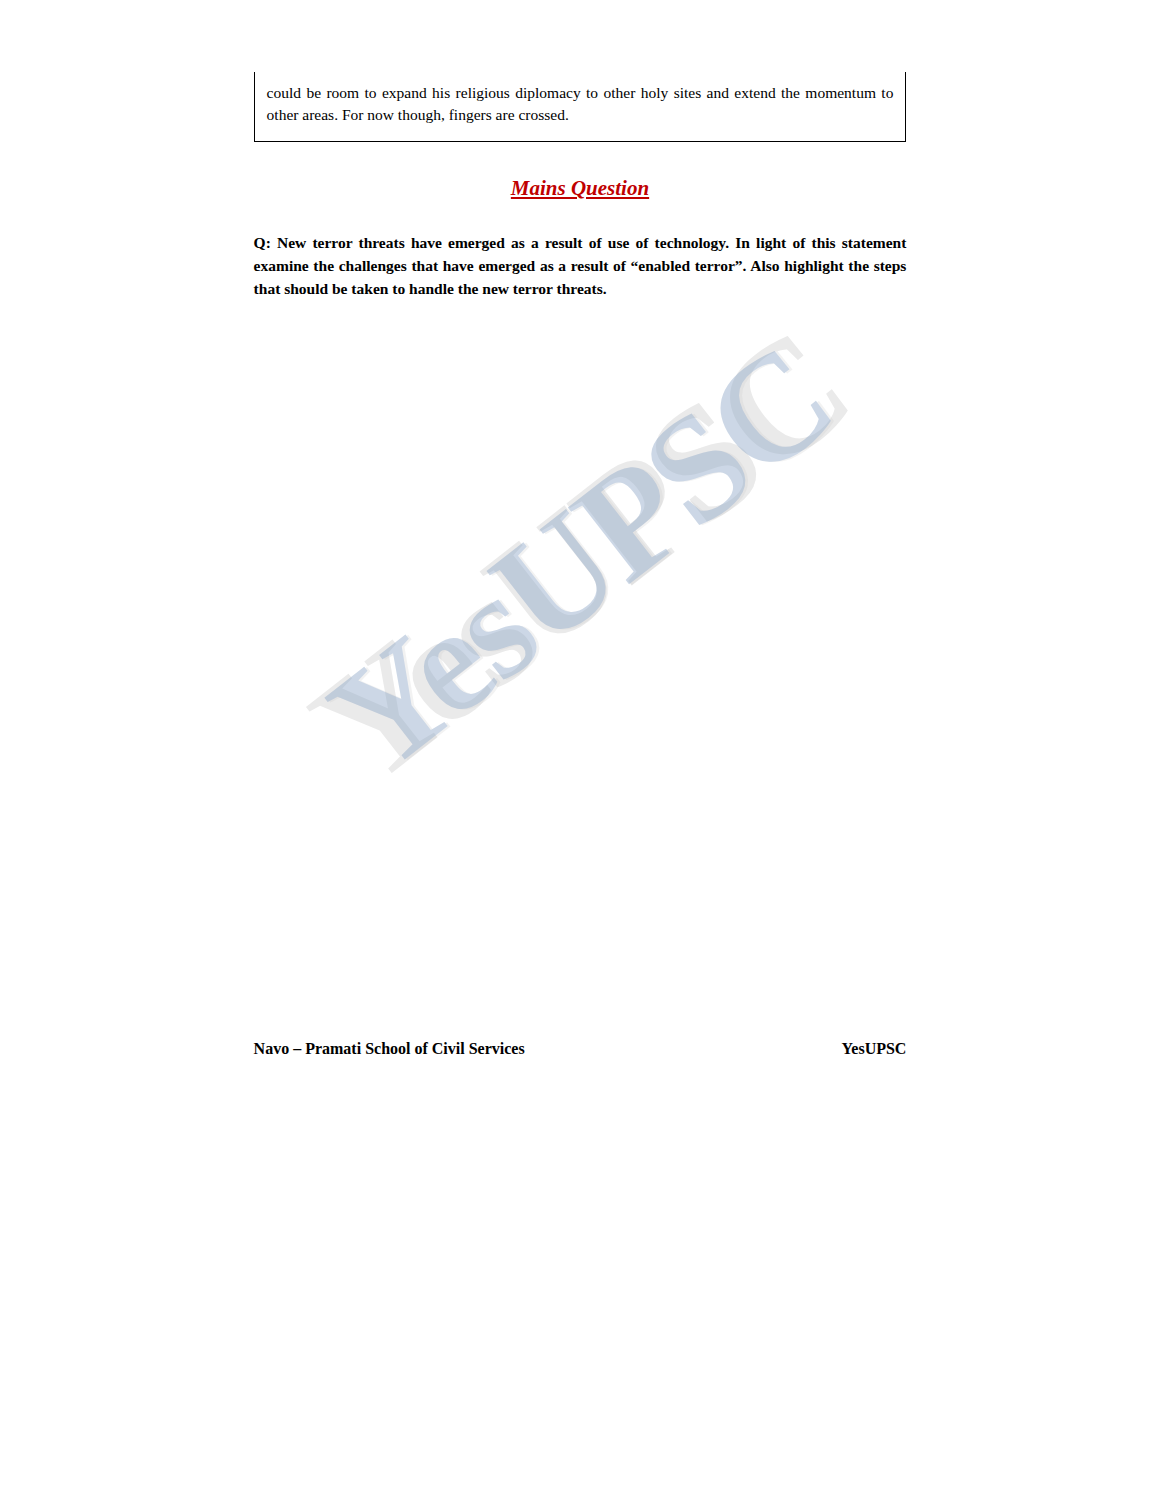YesUPSC
YesUPSC
could be room to expand his religious diplomacy to other holy sites and extend the momentum to other areas. For now though, fingers are crossed.
Mains Question
Q: New terror threats have emerged as a result of use of technology. In light of this statement examine the challenges that have emerged as a result of “enabled terror”. Also highlight the steps that should be taken to handle the new terror threats.
Navo – Pramati School of Civil Services
YesUPSC